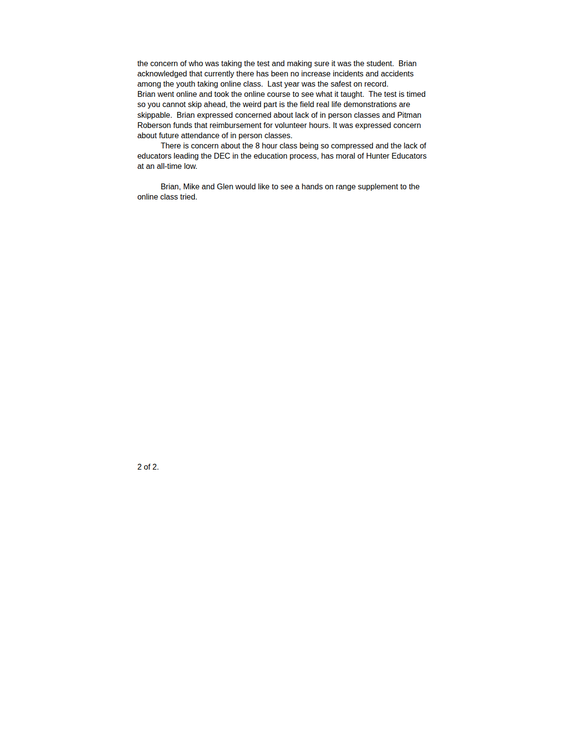the concern of who was taking the test and making sure it was the student. Brian acknowledged that currently there has been no increase incidents and accidents among the youth taking online class. Last year was the safest on record.
Brian went online and took the online course to see what it taught. The test is timed so you cannot skip ahead, the weird part is the field real life demonstrations are skippable. Brian expressed concerned about lack of in person classes and Pitman Roberson funds that reimbursement for volunteer hours. It was expressed concern about future attendance of in person classes.
There is concern about the 8 hour class being so compressed and the lack of educators leading the DEC in the education process, has moral of Hunter Educators at an all-time low.
Brian, Mike and Glen would like to see a hands on range supplement to the online class tried.
2 of 2.